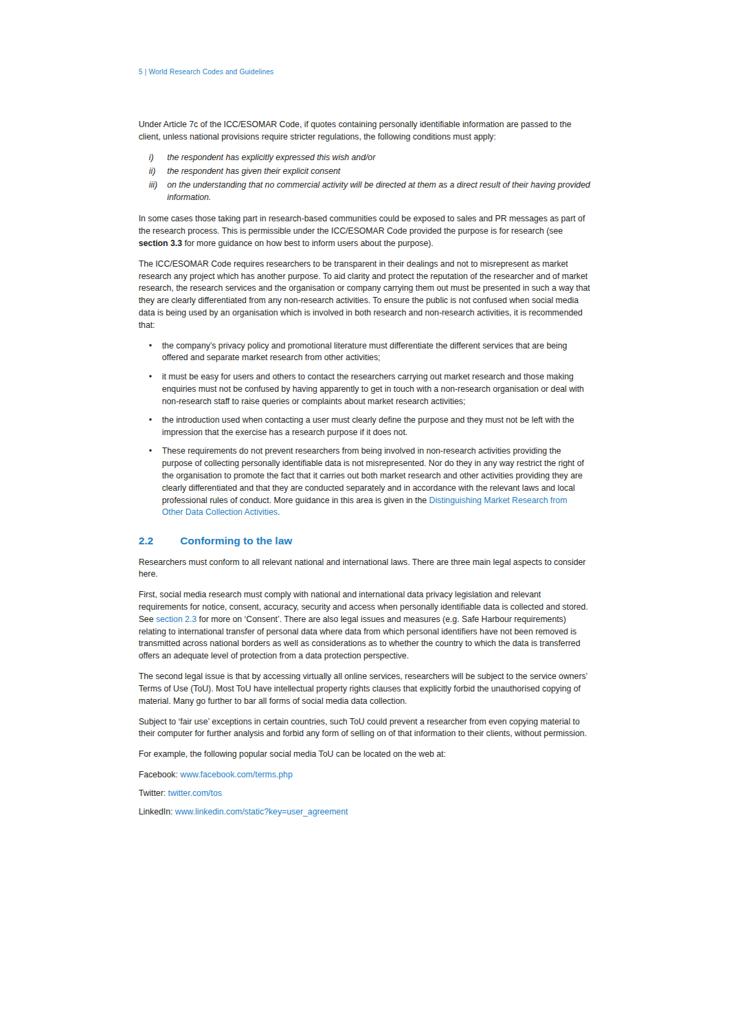5 | World Research Codes and Guidelines
Under Article 7c of the ICC/ESOMAR Code, if quotes containing personally identifiable information are passed to the client, unless national provisions require stricter regulations, the following conditions must apply:
i) the respondent has explicitly expressed this wish and/or
ii) the respondent has given their explicit consent
iii) on the understanding that no commercial activity will be directed at them as a direct result of their having provided information.
In some cases those taking part in research-based communities could be exposed to sales and PR messages as part of the research process. This is permissible under the ICC/ESOMAR Code provided the purpose is for research (see section 3.3 for more guidance on how best to inform users about the purpose).
The ICC/ESOMAR Code requires researchers to be transparent in their dealings and not to misrepresent as market research any project which has another purpose. To aid clarity and protect the reputation of the researcher and of market research, the research services and the organisation or company carrying them out must be presented in such a way that they are clearly differentiated from any non-research activities. To ensure the public is not confused when social media data is being used by an organisation which is involved in both research and non-research activities, it is recommended that:
the company’s privacy policy and promotional literature must differentiate the different services that are being offered and separate market research from other activities;
it must be easy for users and others to contact the researchers carrying out market research and those making enquiries must not be confused by having apparently to get in touch with a non-research organisation or deal with non-research staff to raise queries or complaints about market research activities;
the introduction used when contacting a user must clearly define the purpose and they must not be left with the impression that the exercise has a research purpose if it does not.
These requirements do not prevent researchers from being involved in non-research activities providing the purpose of collecting personally identifiable data is not misrepresented. Nor do they in any way restrict the right of the organisation to promote the fact that it carries out both market research and other activities providing they are clearly differentiated and that they are conducted separately and in accordance with the relevant laws and local professional rules of conduct. More guidance in this area is given in the Distinguishing Market Research from Other Data Collection Activities.
2.2 Conforming to the law
Researchers must conform to all relevant national and international laws. There are three main legal aspects to consider here.
First, social media research must comply with national and international data privacy legislation and relevant requirements for notice, consent, accuracy, security and access when personally identifiable data is collected and stored. See section 2.3 for more on ‘Consent’. There are also legal issues and measures (e.g. Safe Harbour requirements) relating to international transfer of personal data where data from which personal identifiers have not been removed is transmitted across national borders as well as considerations as to whether the country to which the data is transferred offers an adequate level of protection from a data protection perspective.
The second legal issue is that by accessing virtually all online services, researchers will be subject to the service owners’ Terms of Use (ToU). Most ToU have intellectual property rights clauses that explicitly forbid the unauthorised copying of material. Many go further to bar all forms of social media data collection.
Subject to ‘fair use’ exceptions in certain countries, such ToU could prevent a researcher from even copying material to their computer for further analysis and forbid any form of selling on of that information to their clients, without permission.
For example, the following popular social media ToU can be located on the web at:
Facebook: www.facebook.com/terms.php
Twitter: twitter.com/tos
LinkedIn: www.linkedin.com/static?key=user_agreement